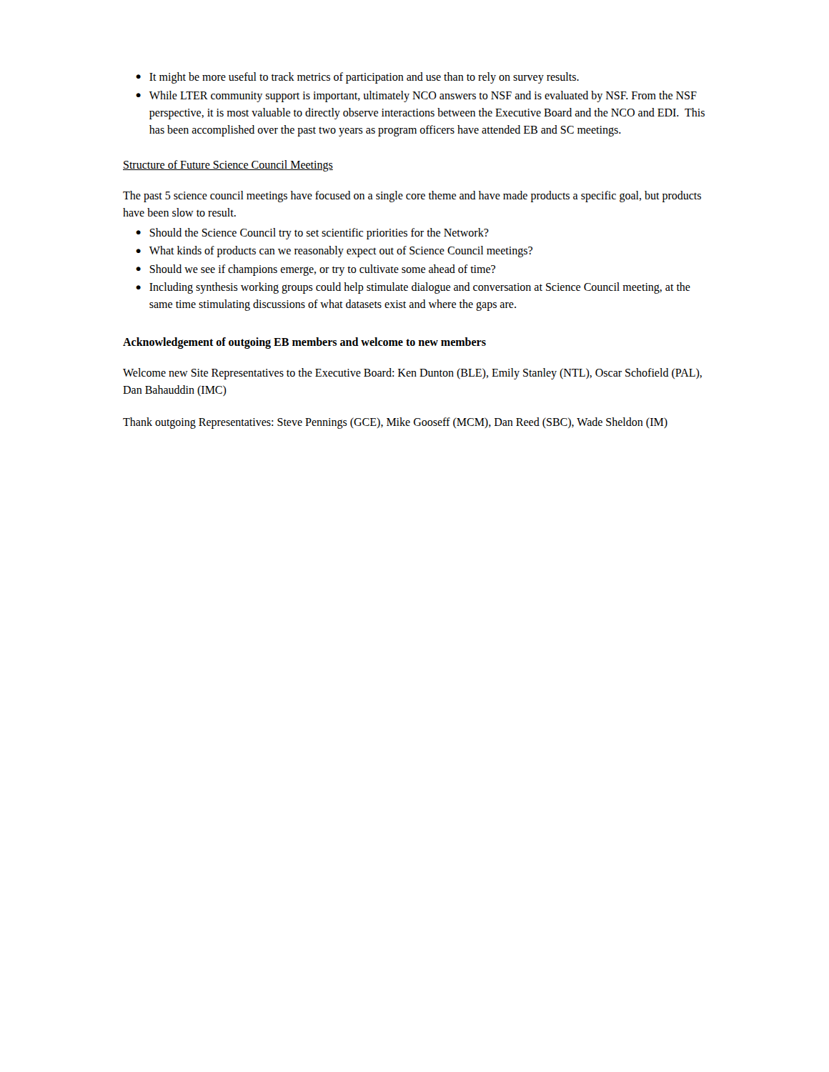It might be more useful to track metrics of participation and use than to rely on survey results.
While LTER community support is important, ultimately NCO answers to NSF and is evaluated by NSF. From the NSF perspective, it is most valuable to directly observe interactions between the Executive Board and the NCO and EDI. This has been accomplished over the past two years as program officers have attended EB and SC meetings.
Structure of Future Science Council Meetings
The past 5 science council meetings have focused on a single core theme and have made products a specific goal, but products have been slow to result.
Should the Science Council try to set scientific priorities for the Network?
What kinds of products can we reasonably expect out of Science Council meetings?
Should we see if champions emerge, or try to cultivate some ahead of time?
Including synthesis working groups could help stimulate dialogue and conversation at Science Council meeting, at the same time stimulating discussions of what datasets exist and where the gaps are.
Acknowledgement of outgoing EB members and welcome to new members
Welcome new Site Representatives to the Executive Board: Ken Dunton (BLE), Emily Stanley (NTL), Oscar Schofield (PAL), Dan Bahauddin (IMC)
Thank outgoing Representatives: Steve Pennings (GCE), Mike Gooseff (MCM), Dan Reed (SBC), Wade Sheldon (IM)